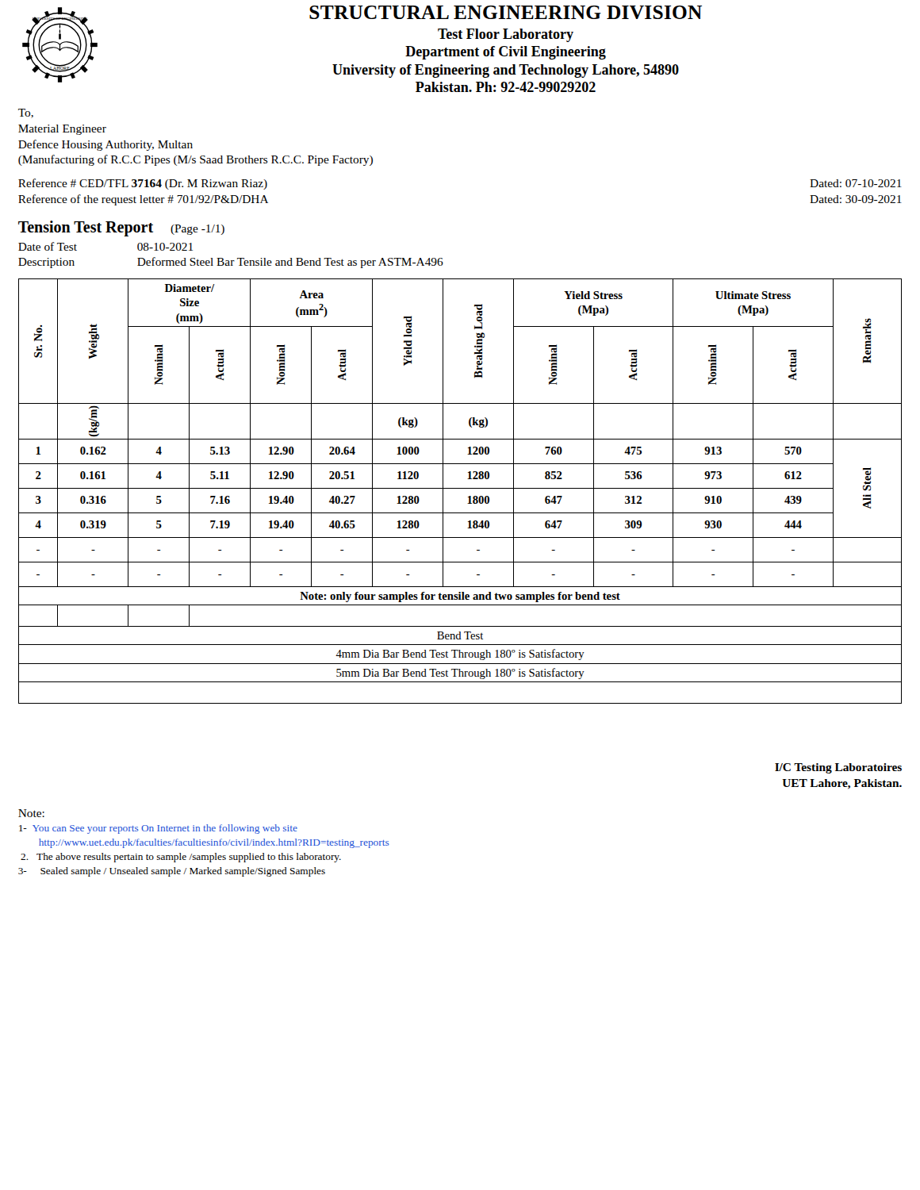LAHORE UNIVERSITY OF ENGINEERING
STRUCTURAL ENGINEERING DIVISION
Test Floor Laboratory
Department of Civil Engineering
University of Engineering and Technology Lahore, 54890
Pakistan. Ph: 92-42-99029202
To,
Material Engineer
Defence Housing Authority, Multan
(Manufacturing of R.C.C Pipes (M/s Saad Brothers R.C.C. Pipe Factory)
Reference # CED/TFL 37164 (Dr. M Rizwan Riaz)
Dated: 07-10-2021
Reference of the request letter # 701/92/P&D/DHA
Dated: 30-09-2021
Tension Test Report (Page -1/1)
Date of Test
08-10-2021
Description
Deformed Steel Bar Tensile and Bend Test as per ASTM-A496
| Sr. No. | Weight | Diameter/ Size (mm) | Area (mm 2 ) | Yield load | Breaking Load | Yield Stress (Mpa) | Ultimate Stress (Mpa) | Remarks |
| --- | --- | --- | --- | --- | --- | --- | --- | --- |
| Nominal | Actual | Nominal | Actual | Nominal | Actual | Nominal | Actual |
| | (kg/m) | | | | | (kg) | (kg) | | | | | |
| 1 | 0.162 | 4 | 5.13 | 12.90 | 20.64 | 1000 | 1200 | 760 | 475 | 913 | 570 | Ali Steel |
| 2 | 0.161 | 4 | 5.11 | 12.90 | 20.51 | 1120 | 1280 | 852 | 536 | 973 | 612 |
| 3 | 0.316 | 5 | 7.16 | 19.40 | 40.27 | 1280 | 1800 | 647 | 312 | 910 | 439 |
| 4 | 0.319 | 5 | 7.19 | 19.40 | 40.65 | 1280 | 1840 | 647 | 309 | 930 | 444 |
| - | - | - | - | - | - | - | - | - | - | - | - | |
| - | - | - | - | - | - | - | - | - | - | - | - | |
| Note: only four samples for tensile and two samples for bend test |
| Bend Test |
| 4mm Dia Bar Bend Test Through 180º is Satisfactory |
| 5mm Dia Bar Bend Test Through 180º is Satisfactory |
I/C Testing Laboratoires
UET Lahore, Pakistan.
Note:
1- You can See your reports On Internet in the following web site
http://www.uet.edu.pk/faculties/facultiesinfo/civil/index.html?RID=testing_reports
2. The above results pertain to sample /samples supplied to this laboratory.
3- Sealed sample / Unsealed sample / Marked sample/Signed Samples